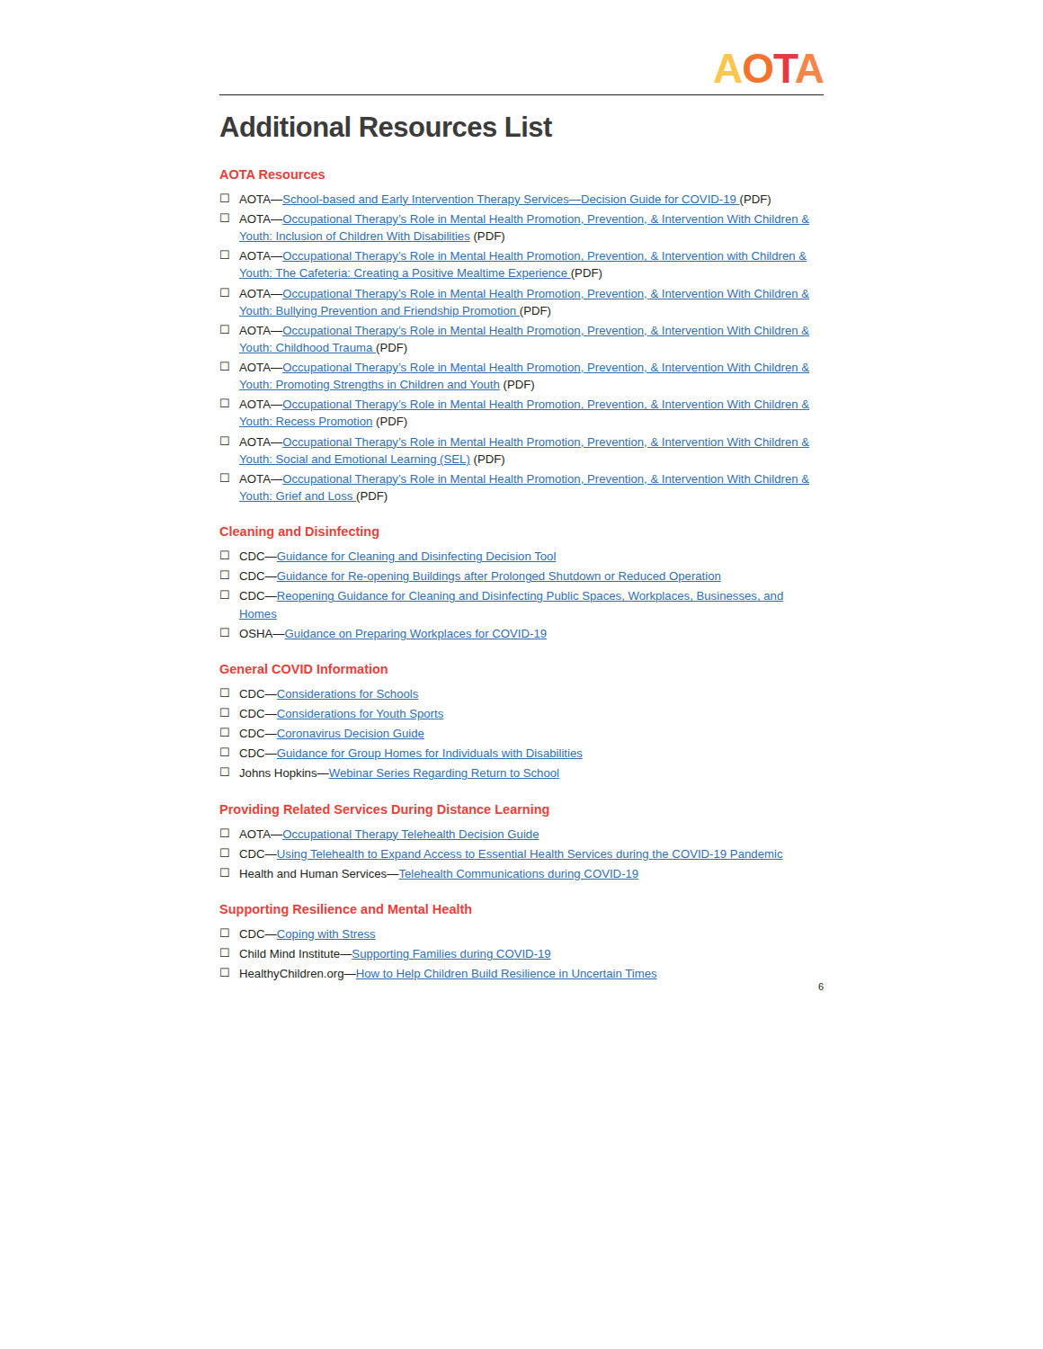AOTA
Additional Resources List
AOTA Resources
AOTA—School-based and Early Intervention Therapy Services—Decision Guide for COVID-19 (PDF)
AOTA—Occupational Therapy’s Role in Mental Health Promotion, Prevention, & Intervention With Children & Youth: Inclusion of Children With Disabilities (PDF)
AOTA—Occupational Therapy’s Role in Mental Health Promotion, Prevention, & Intervention with Children & Youth: The Cafeteria: Creating a Positive Mealtime Experience (PDF)
AOTA—Occupational Therapy’s Role in Mental Health Promotion, Prevention, & Intervention With Children & Youth: Bullying Prevention and Friendship Promotion (PDF)
AOTA—Occupational Therapy’s Role in Mental Health Promotion, Prevention, & Intervention With Children & Youth: Childhood Trauma (PDF)
AOTA—Occupational Therapy’s Role in Mental Health Promotion, Prevention, & Intervention With Children & Youth: Promoting Strengths in Children and Youth (PDF)
AOTA—Occupational Therapy’s Role in Mental Health Promotion, Prevention, & Intervention With Children & Youth: Recess Promotion (PDF)
AOTA—Occupational Therapy’s Role in Mental Health Promotion, Prevention, & Intervention With Children & Youth: Social and Emotional Learning (SEL) (PDF)
AOTA—Occupational Therapy’s Role in Mental Health Promotion, Prevention, & Intervention With Children & Youth: Grief and Loss (PDF)
Cleaning and Disinfecting
CDC—Guidance for Cleaning and Disinfecting Decision Tool
CDC—Guidance for Re-opening Buildings after Prolonged Shutdown or Reduced Operation
CDC—Reopening Guidance for Cleaning and Disinfecting Public Spaces, Workplaces, Businesses, and Homes
OSHA—Guidance on Preparing Workplaces for COVID-19
General COVID Information
CDC—Considerations for Schools
CDC—Considerations for Youth Sports
CDC—Coronavirus Decision Guide
CDC—Guidance for Group Homes for Individuals with Disabilities
Johns Hopkins—Webinar Series Regarding Return to School
Providing Related Services During Distance Learning
AOTA—Occupational Therapy Telehealth Decision Guide
CDC—Using Telehealth to Expand Access to Essential Health Services during the COVID-19 Pandemic
Health and Human Services—Telehealth Communications during COVID-19
Supporting Resilience and Mental Health
CDC—Coping with Stress
Child Mind Institute—Supporting Families during COVID-19
HealthyChildren.org—How to Help Children Build Resilience in Uncertain Times
6